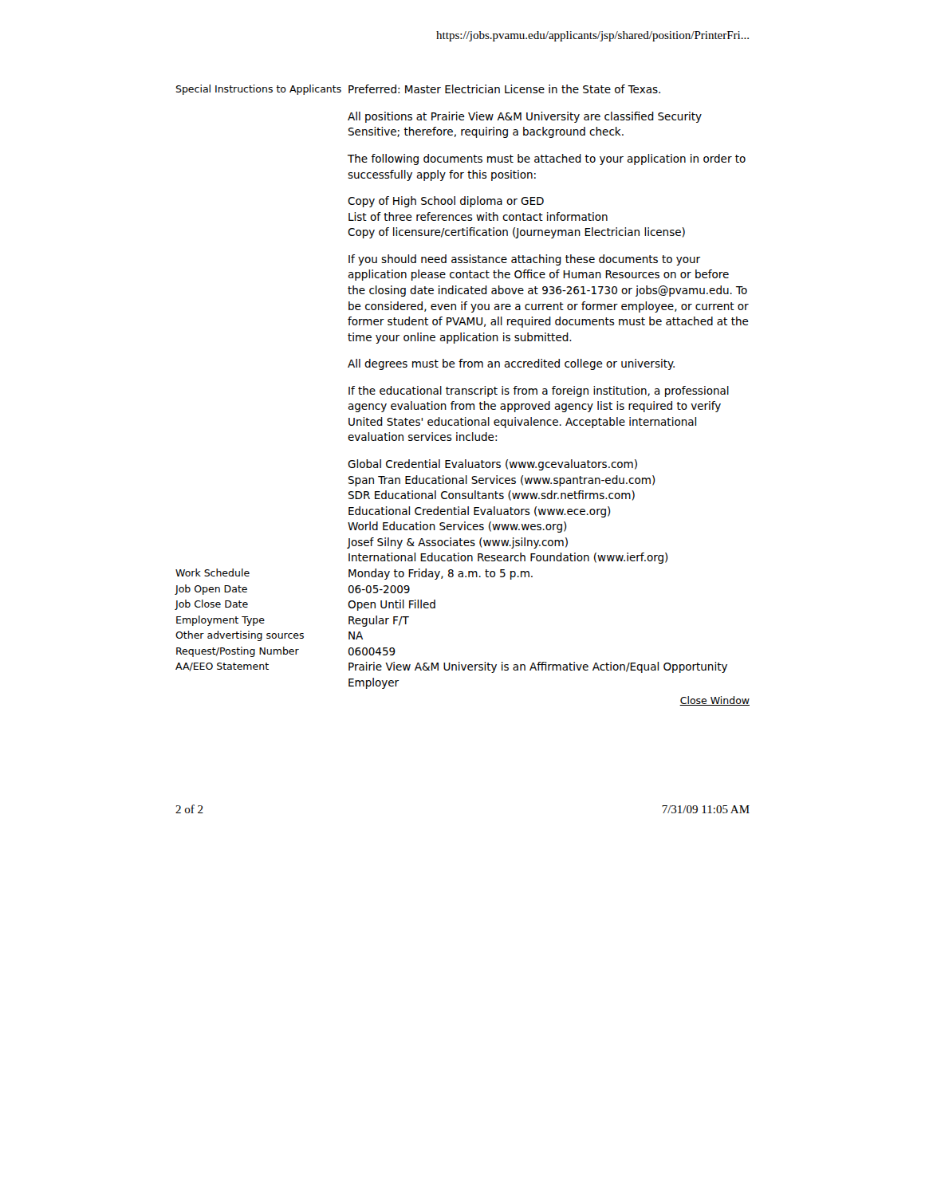https://jobs.pvamu.edu/applicants/jsp/shared/position/PrinterFri...
| Special Instructions to Applicants | Preferred: Master Electrician License in the State of Texas. All positions at Prairie View A&M University are classified Security Sensitive; therefore, requiring a background check. The following documents must be attached to your application in order to successfully apply for this position: Copy of High School diploma or GED List of three references with contact information Copy of licensure/certification (Journeyman Electrician license) If you should need assistance attaching these documents to your application please contact the Office of Human Resources on or before the closing date indicated above at 936-261-1730 or jobs@pvamu.edu. To be considered, even if you are a current or former employee, or current or former student of PVAMU, all required documents must be attached at the time your online application is submitted. All degrees must be from an accredited college or university. If the educational transcript is from a foreign institution, a professional agency evaluation from the approved agency list is required to verify United States' educational equivalence. Acceptable international evaluation services include: Global Credential Evaluators (www.gcevaluators.com) Span Tran Educational Services (www.spantran-edu.com) SDR Educational Consultants (www.sdr.netfirms.com) Educational Credential Evaluators (www.ece.org) World Education Services (www.wes.org) Josef Silny & Associates (www.jsilny.com) International Education Research Foundation (www.ierf.org) |
| Work Schedule | Monday to Friday, 8 a.m. to 5 p.m. |
| Job Open Date | 06-05-2009 |
| Job Close Date | Open Until Filled |
| Employment Type | Regular F/T |
| Other advertising sources | NA |
| Request/Posting Number | 0600459 |
| AA/EEO Statement | Prairie View A&M University is an Affirmative Action/Equal Opportunity Employer |
Close Window
2 of 2 7/31/09 11:05 AM